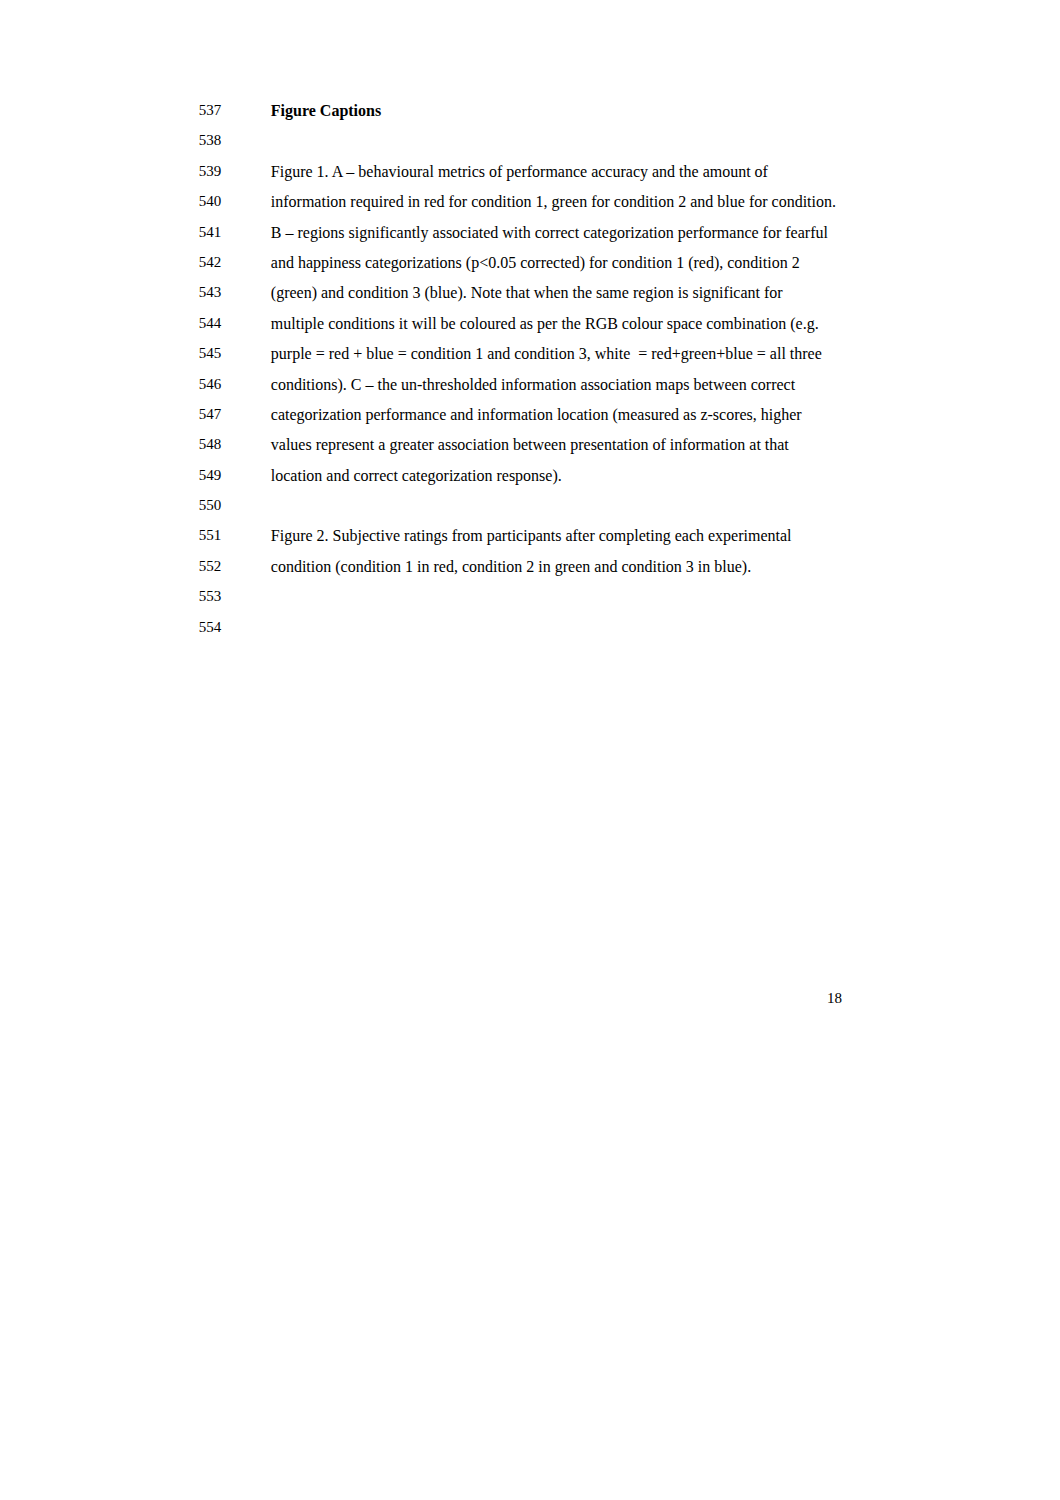537
Figure Captions
538
539
Figure 1. A – behavioural metrics of performance accuracy and the amount of
540
information required in red for condition 1, green for condition 2 and blue for condition.
541
B – regions significantly associated with correct categorization performance for fearful
542
and happiness categorizations (p<0.05 corrected) for condition 1 (red), condition 2
543
(green) and condition 3 (blue). Note that when the same region is significant for
544
multiple conditions it will be coloured as per the RGB colour space combination (e.g.
545
purple = red + blue = condition 1 and condition 3, white = red+green+blue = all three
546
conditions). C – the un-thresholded information association maps between correct
547
categorization performance and information location (measured as z-scores, higher
548
values represent a greater association between presentation of information at that
549
location and correct categorization response).
550
551
Figure 2. Subjective ratings from participants after completing each experimental
552
condition (condition 1 in red, condition 2 in green and condition 3 in blue).
553
554
18